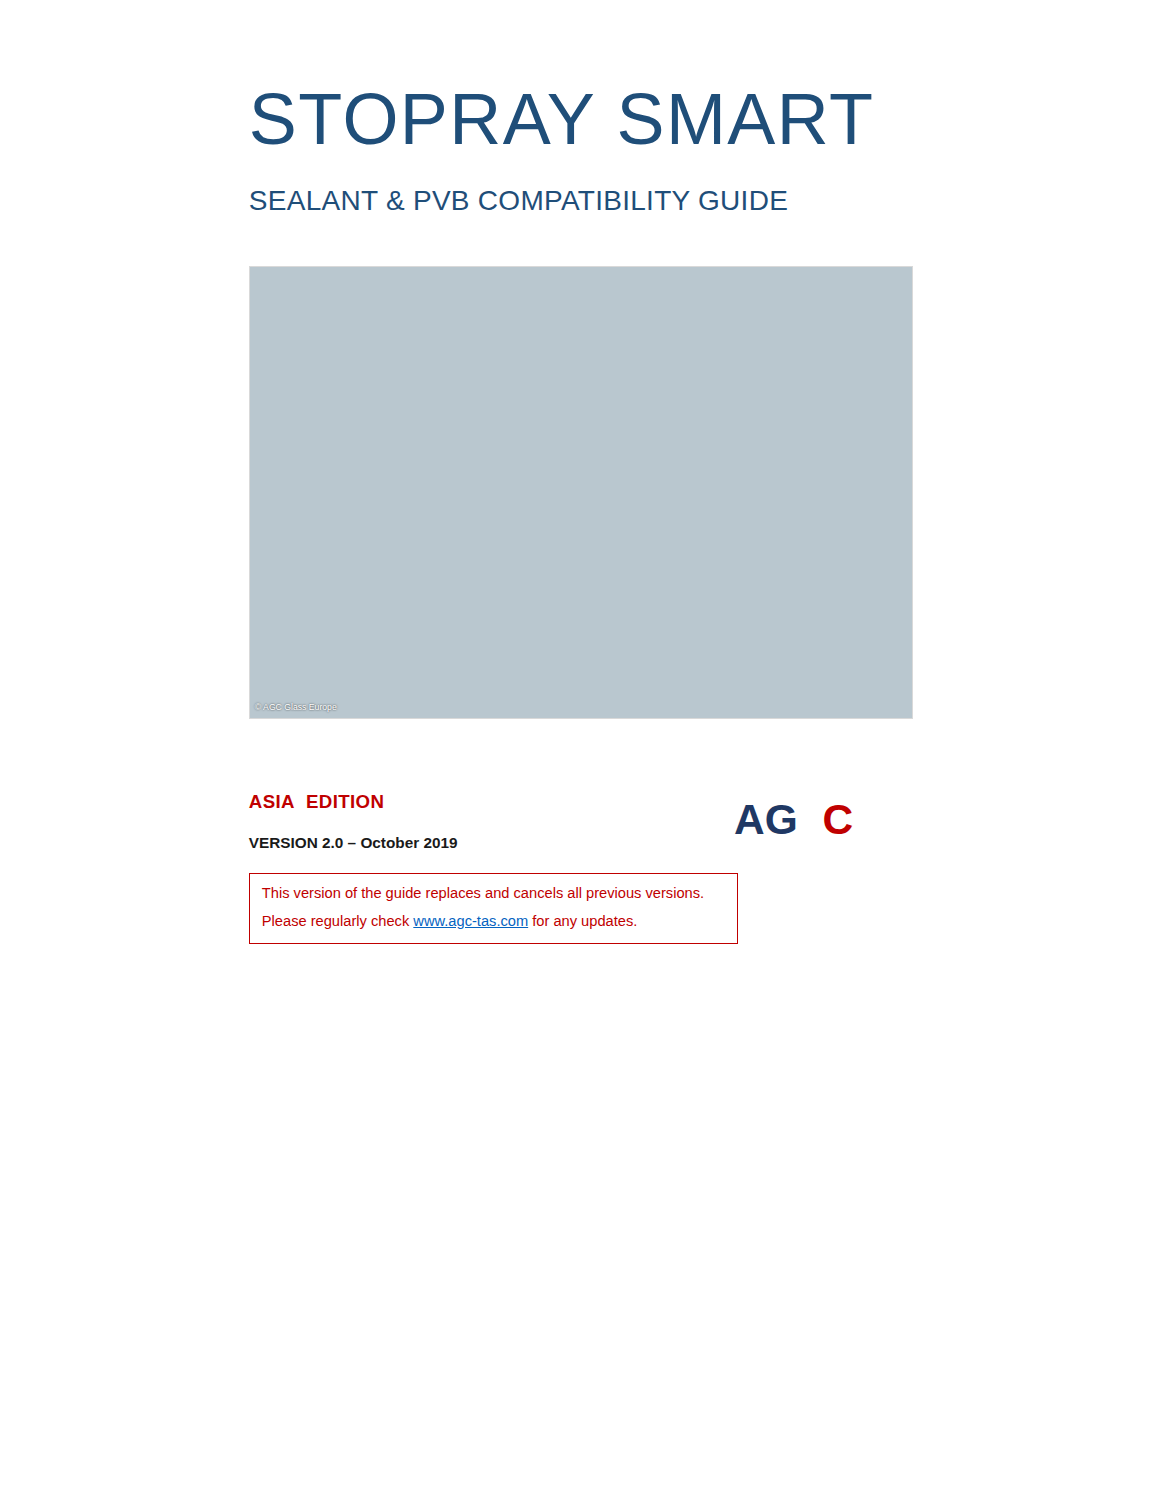STOPRAY SMART
SEALANT & PVB COMPATIBILITY GUIDE
© AGC Glass Europe
ASIA EDITION
VERSION 2.0 – October 2019
This version of the guide replaces and cancels all previous versions.
Please regularly check www.agc-tas.com for any updates.